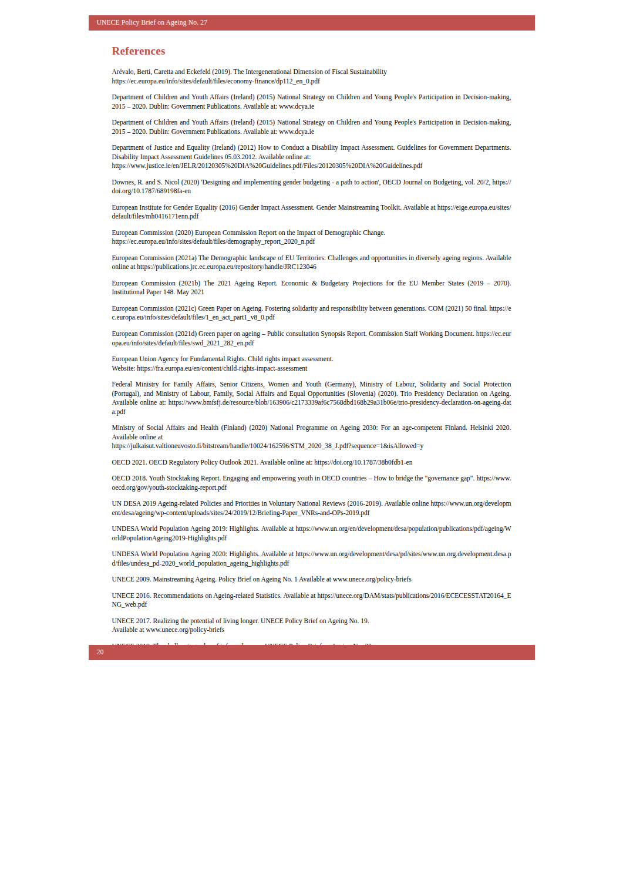UNECE Policy Brief on Ageing No. 27
References
Arévalo, Berti, Caretta and Eckefeld (2019). The Intergenerational Dimension of Fiscal Sustainability
https://ec.europa.eu/info/sites/default/files/economy-finance/dp112_en_0.pdf
Department of Children and Youth Affairs (Ireland) (2015) National Strategy on Children and Young People's Participation in Decision-making, 2015 – 2020. Dublin: Government Publications. Available at: www.dcya.ie
Department of Children and Youth Affairs (Ireland) (2015) National Strategy on Children and Young People's Participation in Decision-making, 2015 – 2020. Dublin: Government Publications. Available at: www.dcya.ie
Department of Justice and Equality (Ireland) (2012) How to Conduct a Disability Impact Assessment. Guidelines for Government Departments. Disability Impact Assessment Guidelines 05.03.2012. Available online at:
https://www.justice.ie/en/JELR/20120305%20DIA%20Guidelines.pdf/Files/20120305%20DIA%20Guidelines.pdf
Downes, R. and S. Nicol (2020) 'Designing and implementing gender budgeting - a path to action', OECD Journal on Budgeting, vol. 20/2, https://doi.org/10.1787/689198fa-en
European Institute for Gender Equality (2016) Gender Impact Assessment. Gender Mainstreaming Toolkit. Available at https://eige.europa.eu/sites/default/files/mh0416171enn.pdf
European Commission (2020) European Commission Report on the Impact of Demographic Change.
https://ec.europa.eu/info/sites/default/files/demography_report_2020_n.pdf
European Commission (2021a) The Demographic landscape of EU Territories: Challenges and opportunities in diversely ageing regions. Available online at https://publications.jrc.ec.europa.eu/repository/handle/JRC123046
European Commission (2021b) The 2021 Ageing Report. Economic & Budgetary Projections for the EU Member States (2019 – 2070). Institutional Paper 148. May 2021
European Commission (2021c) Green Paper on Ageing. Fostering solidarity and responsibility between generations. COM (2021) 50 final. https://ec.europa.eu/info/sites/default/files/1_en_act_part1_v8_0.pdf
European Commission (2021d) Green paper on ageing – Public consultation Synopsis Report. Commission Staff Working Document. https://ec.europa.eu/info/sites/default/files/swd_2021_282_en.pdf
European Union Agency for Fundamental Rights. Child rights impact assessment.
Website: https://fra.europa.eu/en/content/child-rights-impact-assessment
Federal Ministry for Family Affairs, Senior Citizens, Women and Youth (Germany), Ministry of Labour, Solidarity and Social Protection (Portugal), and Ministry of Labour, Family, Social Affairs and Equal Opportunities (Slovenia) (2020). Trio Presidency Declaration on Ageing. Available online at: https://www.bmfsfj.de/resource/blob/163906/c2173339af6c7568dbd168b29a31b06e/trio-presidency-declaration-on-ageing-data.pdf
Ministry of Social Affairs and Health (Finland) (2020) National Programme on Ageing 2030: For an age-competent Finland. Helsinki 2020. Available online at
https://julkaisut.valtioneuvosto.fi/bitstream/handle/10024/162596/STM_2020_38_J.pdf?sequence=1&isAllowed=y
OECD 2021. OECD Regulatory Policy Outlook 2021. Available online at: https://doi.org/10.1787/38b0fdb1-en
OECD 2018. Youth Stocktaking Report. Engaging and empowering youth in OECD countries – How to bridge the "governance gap". https://www.oecd.org/gov/youth-stocktaking-report.pdf
UN DESA 2019 Ageing-related Policies and Priorities in Voluntary National Reviews (2016-2019). Available online https://www.un.org/development/desa/ageing/wp-content/uploads/sites/24/2019/12/Briefing-Paper_VNRs-and-OPs-2019.pdf
UNDESA World Population Ageing 2019: Highlights. Available at https://www.un.org/en/development/desa/population/publications/pdf/ageing/WorldPopulationAgeing2019-Highlights.pdf
UNDESA World Population Ageing 2020: Highlights. Available at https://www.un.org/development/desa/pd/sites/www.un.org.development.desa.pd/files/undesa_pd-2020_world_population_ageing_highlights.pdf
UNECE 2009. Mainstreaming Ageing. Policy Brief on Ageing No. 1 Available at www.unece.org/policy-briefs
UNECE 2016. Recommendations on Ageing-related Statistics. Available at https://unece.org/DAM/stats/publications/2016/ECECESSTAT20164_ENG_web.pdf
UNECE 2017. Realizing the potential of living longer. UNECE Policy Brief on Ageing No. 19.
Available at www.unece.org/policy-briefs
UNECE 2019. The challenging roles of informal carers. UNECE Policy Brief on Ageing No. 20.
Available at www.unece.org/policy-briefs
20